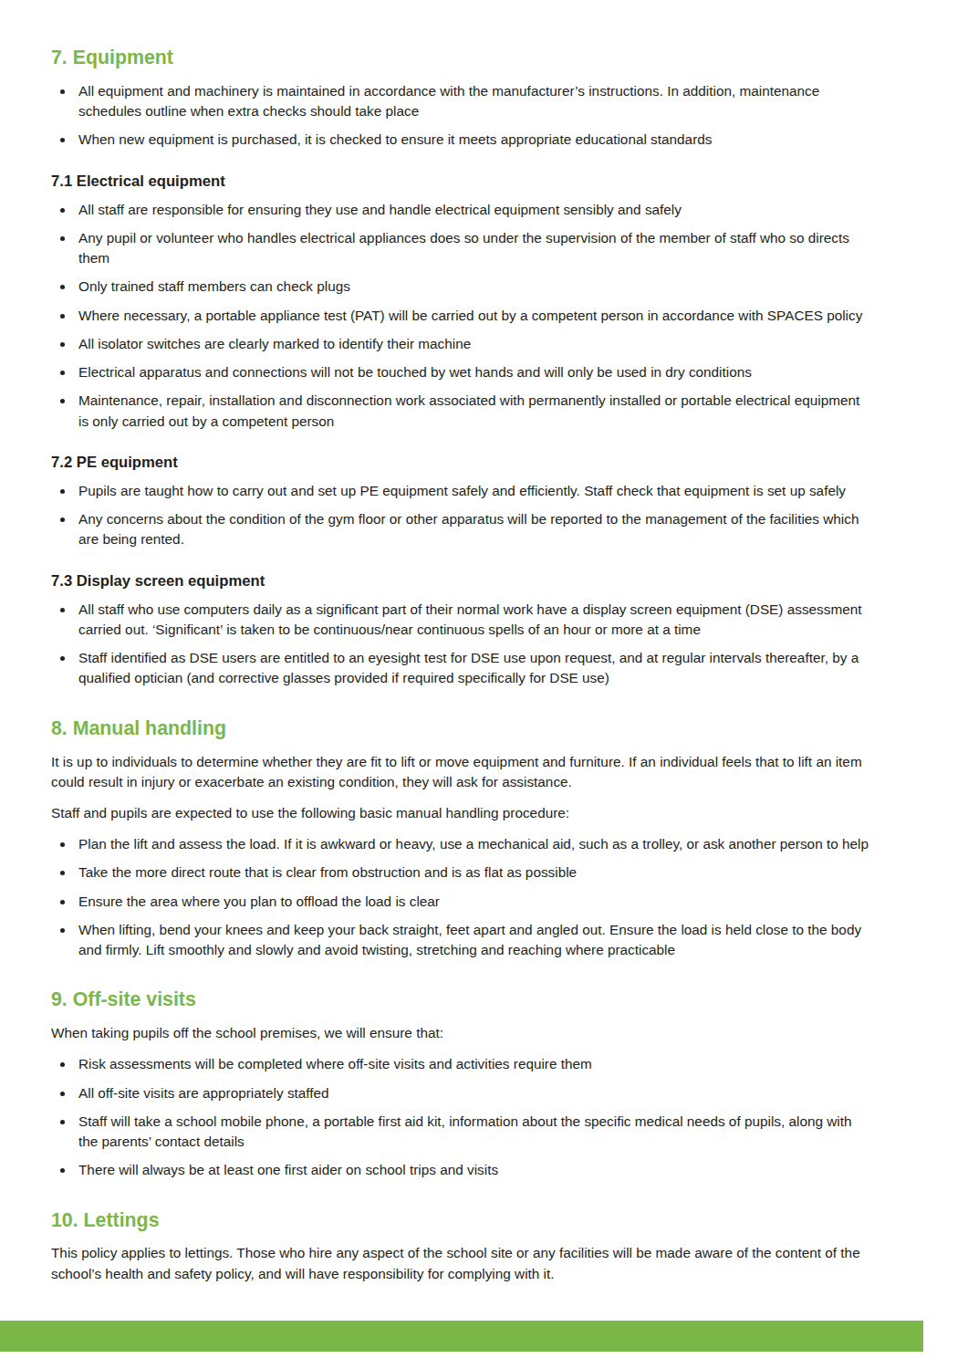7. Equipment
All equipment and machinery is maintained in accordance with the manufacturer’s instructions. In addition, maintenance schedules outline when extra checks should take place
When new equipment is purchased, it is checked to ensure it meets appropriate educational standards
7.1 Electrical equipment
All staff are responsible for ensuring they use and handle electrical equipment sensibly and safely
Any pupil or volunteer who handles electrical appliances does so under the supervision of the member of staff who so directs them
Only trained staff members can check plugs
Where necessary, a portable appliance test (PAT) will be carried out by a competent person in accordance with SPACES policy
All isolator switches are clearly marked to identify their machine
Electrical apparatus and connections will not be touched by wet hands and will only be used in dry conditions
Maintenance, repair, installation and disconnection work associated with permanently installed or portable electrical equipment is only carried out by a competent person
7.2 PE equipment
Pupils are taught how to carry out and set up PE equipment safely and efficiently. Staff check that equipment is set up safely
Any concerns about the condition of the gym floor or other apparatus will be reported to the management of the facilities which are being rented.
7.3 Display screen equipment
All staff who use computers daily as a significant part of their normal work have a display screen equipment (DSE) assessment carried out. ‘Significant’ is taken to be continuous/near continuous spells of an hour or more at a time
Staff identified as DSE users are entitled to an eyesight test for DSE use upon request, and at regular intervals thereafter, by a qualified optician (and corrective glasses provided if required specifically for DSE use)
8. Manual handling
It is up to individuals to determine whether they are fit to lift or move equipment and furniture. If an individual feels that to lift an item could result in injury or exacerbate an existing condition, they will ask for assistance.
Staff and pupils are expected to use the following basic manual handling procedure:
Plan the lift and assess the load. If it is awkward or heavy, use a mechanical aid, such as a trolley, or ask another person to help
Take the more direct route that is clear from obstruction and is as flat as possible
Ensure the area where you plan to offload the load is clear
When lifting, bend your knees and keep your back straight, feet apart and angled out. Ensure the load is held close to the body and firmly. Lift smoothly and slowly and avoid twisting, stretching and reaching where practicable
9. Off-site visits
When taking pupils off the school premises, we will ensure that:
Risk assessments will be completed where off-site visits and activities require them
All off-site visits are appropriately staffed
Staff will take a school mobile phone, a portable first aid kit, information about the specific medical needs of pupils, along with the parents’ contact details
There will always be at least one first aider on school trips and visits
10. Lettings
This policy applies to lettings. Those who hire any aspect of the school site or any facilities will be made aware of the content of the school’s health and safety policy, and will have responsibility for complying with it.